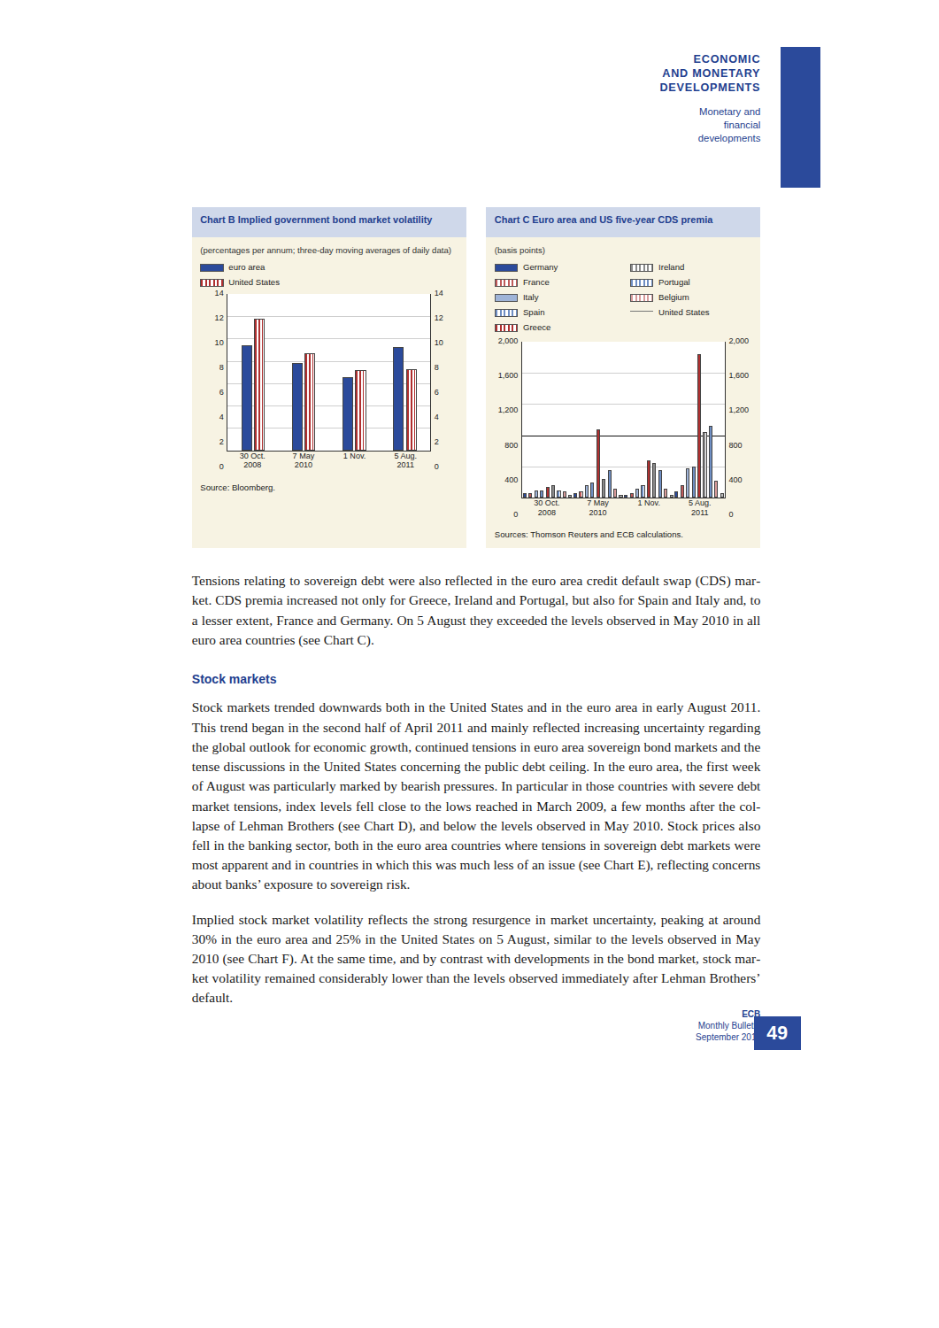Economic
and Monetary
Developments
Monetary and
financial
developments
Chart B Implied government bond market volatility
(percentages per annum; three-day moving averages of daily data)
euro area
United States
14 12 10 8 6 4 2 0
14 12 10 8 6 4 2 0
30 Oct.2008
7 May2010
1 Nov.
5 Aug.2011
Source: Bloomberg.
Chart C Euro area and US five-year CDS premia
(basis points)
Germany
France
Italy
Spain
Greece
Ireland
Portugal
Belgium
United States
2,000 1,600 1,200 800 400 0
2,000 1,600 1,200 800 400 0
30 Oct.2008
7 May2010
1 Nov.
5 Aug.2011
Sources: Thomson Reuters and ECB calculations.
Tensions relating to sovereign debt were also reflected in the euro area credit default swap (CDS) market. CDS premia increased not only for Greece, Ireland and Portugal, but also for Spain and Italy and, to a lesser extent, France and Germany. On 5 August they exceeded the levels observed in May 2010 in all euro area countries (see Chart C).
Stock markets
Stock markets trended downwards both in the United States and in the euro area in early August 2011. This trend began in the second half of April 2011 and mainly reflected increasing uncertainty regarding the global outlook for economic growth, continued tensions in euro area sovereign bond markets and the tense discussions in the United States concerning the public debt ceiling. In the euro area, the first week of August was particularly marked by bearish pressures. In particular in those countries with severe debt market tensions, index levels fell close to the lows reached in March 2009, a few months after the collapse of Lehman Brothers (see Chart D), and below the levels observed in May 2010. Stock prices also fell in the banking sector, both in the euro area countries where tensions in sovereign debt markets were most apparent and in countries in which this was much less of an issue (see Chart E), reflecting concerns about banks’ exposure to sovereign risk.
Implied stock market volatility reflects the strong resurgence in market uncertainty, peaking at around 30% in the euro area and 25% in the United States on 5 August, similar to the levels observed in May 2010 (see Chart F). At the same time, and by contrast with developments in the bond market, stock market volatility remained considerably lower than the levels observed immediately after Lehman Brothers’ default.
ECB
Monthly Bulletin
September 2011
49